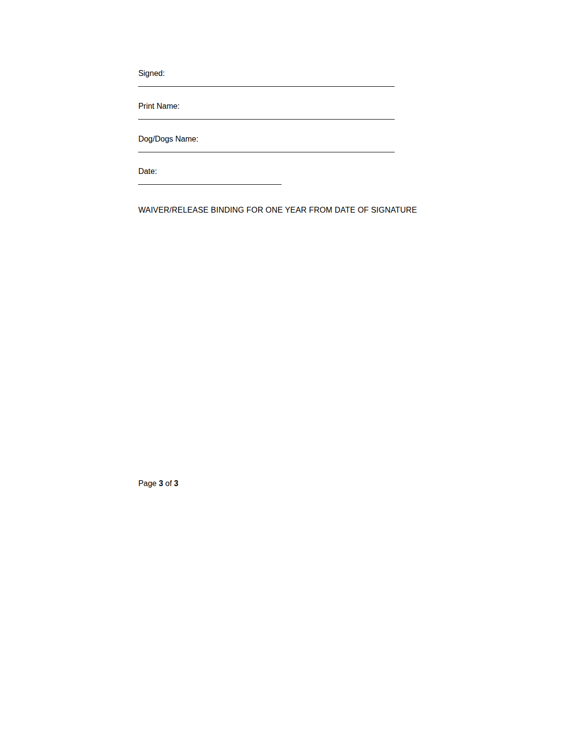Signed:
Print Name:
Dog/Dogs Name:
Date:
WAIVER/RELEASE BINDING FOR ONE YEAR FROM DATE OF SIGNATURE
Page 3 of 3